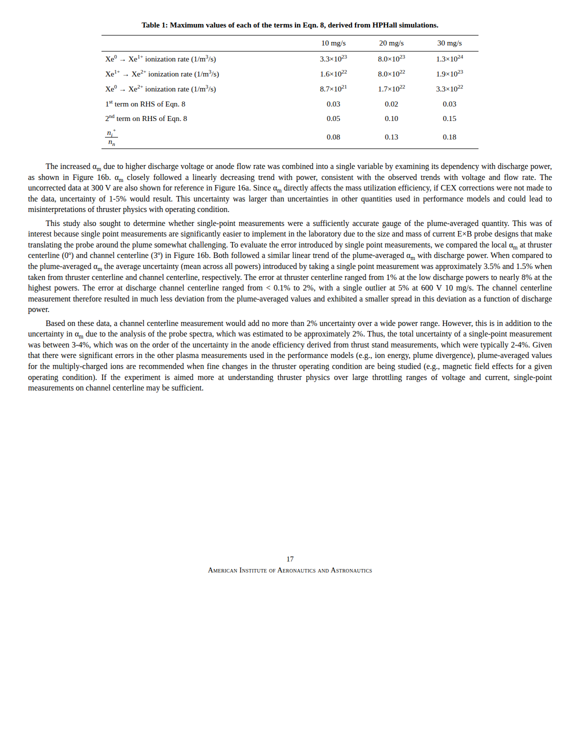Table 1: Maximum values of each of the terms in Eqn. 8, derived from HPHall simulations.
| | 10 mg/s | 20 mg/s | 30 mg/s |
| --- | --- | --- | --- |
| Xe 0 → Xe 1+ ionization rate (1/m 3 /s) | 3.3×10 23 | 8.0×10 23 | 1.3×10 24 |
| Xe 1+ → Xe 2+ ionization rate (1/m 3 /s) | 1.6×10 22 | 8.0×10 22 | 1.9×10 23 |
| Xe 0 → Xe 2+ ionization rate (1/m 3 /s) | 8.7×10 21 | 1.7×10 22 | 3.3×10 22 |
| 1 st term on RHS of Eqn. 8 | 0.03 | 0.02 | 0.03 |
| 2 nd term on RHS of Eqn. 8 | 0.05 | 0.10 | 0.15 |
| n i + n n | 0.08 | 0.13 | 0.18 |
The increased αm due to higher discharge voltage or anode flow rate was combined into a single variable by examining its dependency with discharge power, as shown in Figure 16b. αm closely followed a linearly decreasing trend with power, consistent with the observed trends with voltage and flow rate. The uncorrected data at 300 V are also shown for reference in Figure 16a. Since αm directly affects the mass utilization efficiency, if CEX corrections were not made to the data, uncertainty of 1-5% would result. This uncertainty was larger than uncertainties in other quantities used in performance models and could lead to misinterpretations of thruster physics with operating condition.
This study also sought to determine whether single-point measurements were a sufficiently accurate gauge of the plume-averaged quantity. This was of interest because single point measurements are significantly easier to implement in the laboratory due to the size and mass of current E×B probe designs that make translating the probe around the plume somewhat challenging. To evaluate the error introduced by single point measurements, we compared the local αm at thruster centerline (0º) and channel centerline (3º) in Figure 16b. Both followed a similar linear trend of the plume-averaged αm with discharge power. When compared to the plume-averaged αm the average uncertainty (mean across all powers) introduced by taking a single point measurement was approximately 3.5% and 1.5% when taken from thruster centerline and channel centerline, respectively. The error at thruster centerline ranged from 1% at the low discharge powers to nearly 8% at the highest powers. The error at discharge channel centerline ranged from < 0.1% to 2%, with a single outlier at 5% at 600 V 10 mg/s. The channel centerline measurement therefore resulted in much less deviation from the plume-averaged values and exhibited a smaller spread in this deviation as a function of discharge power.
Based on these data, a channel centerline measurement would add no more than 2% uncertainty over a wide power range. However, this is in addition to the uncertainty in αm due to the analysis of the probe spectra, which was estimated to be approximately 2%. Thus, the total uncertainty of a single-point measurement was between 3-4%, which was on the order of the uncertainty in the anode efficiency derived from thrust stand measurements, which were typically 2-4%. Given that there were significant errors in the other plasma measurements used in the performance models (e.g., ion energy, plume divergence), plume-averaged values for the multiply-charged ions are recommended when fine changes in the thruster operating condition are being studied (e.g., magnetic field effects for a given operating condition). If the experiment is aimed more at understanding thruster physics over large throttling ranges of voltage and current, single-point measurements on channel centerline may be sufficient.
17
American Institute of Aeronautics and Astronautics